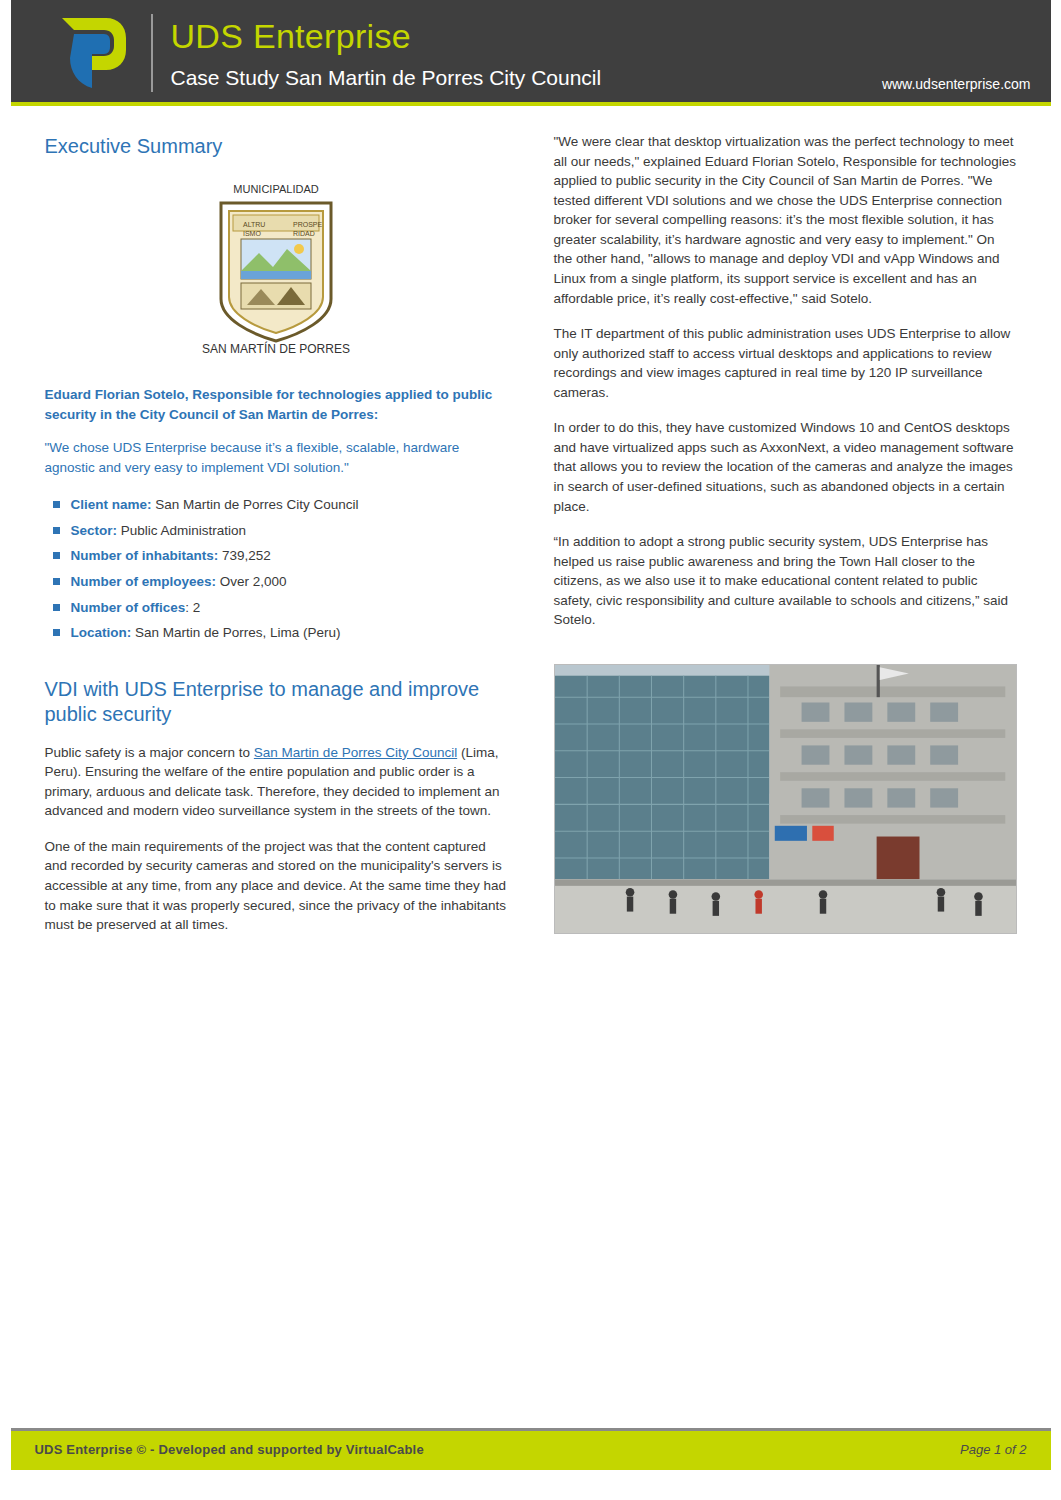UDS Enterprise
Case Study San Martin de Porres City Council
www.udsenterprise.com
Executive Summary
MUNICIPALIDAD ALTRU PROSPE ISMO RIDAD SAN MARTÍN DE PORRES
Eduard Florian Sotelo, Responsible for technologies applied to public security in the City Council of San Martin de Porres:
"We chose UDS Enterprise because it’s a flexible, scalable, hardware agnostic and very easy to implement VDI solution."
Client name: San Martin de Porres City Council
Sector: Public Administration
Number of inhabitants: 739,252
Number of employees: Over 2,000
Number of offices: 2
Location: San Martin de Porres, Lima (Peru)
VDI with UDS Enterprise to manage and improve public security
Public safety is a major concern to San Martin de Porres City Council (Lima, Peru). Ensuring the welfare of the entire population and public order is a primary, arduous and delicate task. Therefore, they decided to implement an advanced and modern video surveillance system in the streets of the town.
One of the main requirements of the project was that the content captured and recorded by security cameras and stored on the municipality's servers is accessible at any time, from any place and device. At the same time they had to make sure that it was properly secured, since the privacy of the inhabitants must be preserved at all times.
"We were clear that desktop virtualization was the perfect technology to meet all our needs," explained Eduard Florian Sotelo, Responsible for technologies applied to public security in the City Council of San Martin de Porres. "We tested different VDI solutions and we chose the UDS Enterprise connection broker for several compelling reasons: it’s the most flexible solution, it has greater scalability, it’s hardware agnostic and very easy to implement." On the other hand, "allows to manage and deploy VDI and vApp Windows and Linux from a single platform, its support service is excellent and has an affordable price, it’s really cost-effective," said Sotelo.
The IT department of this public administration uses UDS Enterprise to allow only authorized staff to access virtual desktops and applications to review recordings and view images captured in real time by 120 IP surveillance cameras.
In order to do this, they have customized Windows 10 and CentOS desktops and have virtualized apps such as AxxonNext, a video management software that allows you to review the location of the cameras and analyze the images in search of user-defined situations, such as abandoned objects in a certain place.
“In addition to adopt a strong public security system, UDS Enterprise has helped us raise public awareness and bring the Town Hall closer to the citizens, as we also use it to make educational content related to public safety, civic responsibility and culture available to schools and citizens,” said Sotelo.
UDS Enterprise © - Developed and supported by VirtualCable
Page 1 of 2